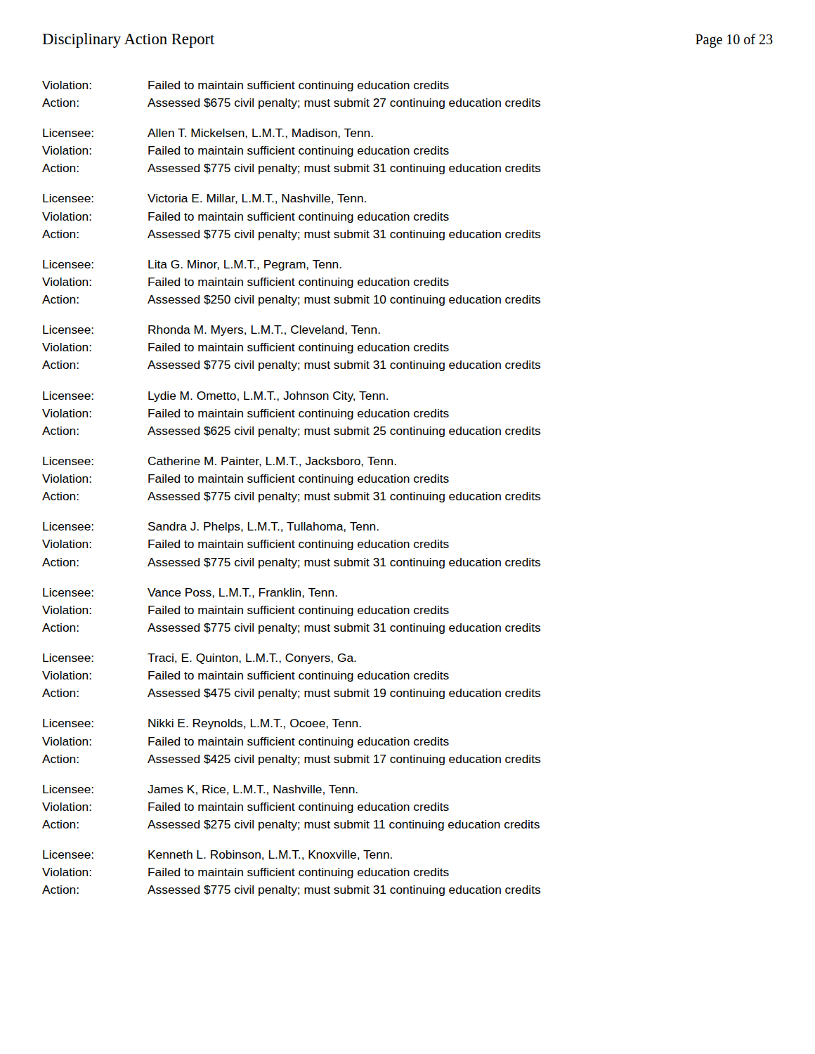Disciplinary Action Report Page 10 of 23
| Violation: | Failed to maintain sufficient continuing education credits |
| Action: | Assessed $675 civil penalty; must submit 27 continuing education credits |
| Licensee: | Allen T. Mickelsen, L.M.T., Madison, Tenn. |
| Violation: | Failed to maintain sufficient continuing education credits |
| Action: | Assessed $775 civil penalty; must submit 31 continuing education credits |
| Licensee: | Victoria E. Millar, L.M.T., Nashville, Tenn. |
| Violation: | Failed to maintain sufficient continuing education credits |
| Action: | Assessed $775 civil penalty; must submit 31 continuing education credits |
| Licensee: | Lita G. Minor, L.M.T., Pegram, Tenn. |
| Violation: | Failed to maintain sufficient continuing education credits |
| Action: | Assessed $250 civil penalty; must submit 10 continuing education credits |
| Licensee: | Rhonda M. Myers, L.M.T., Cleveland, Tenn. |
| Violation: | Failed to maintain sufficient continuing education credits |
| Action: | Assessed $775 civil penalty; must submit 31 continuing education credits |
| Licensee: | Lydie M. Ometto, L.M.T., Johnson City, Tenn. |
| Violation: | Failed to maintain sufficient continuing education credits |
| Action: | Assessed $625 civil penalty; must submit 25 continuing education credits |
| Licensee: | Catherine M. Painter, L.M.T., Jacksboro, Tenn. |
| Violation: | Failed to maintain sufficient continuing education credits |
| Action: | Assessed $775 civil penalty; must submit 31 continuing education credits |
| Licensee: | Sandra J. Phelps, L.M.T., Tullahoma, Tenn. |
| Violation: | Failed to maintain sufficient continuing education credits |
| Action: | Assessed $775 civil penalty; must submit 31 continuing education credits |
| Licensee: | Vance Poss, L.M.T., Franklin, Tenn. |
| Violation: | Failed to maintain sufficient continuing education credits |
| Action: | Assessed $775 civil penalty; must submit 31 continuing education credits |
| Licensee: | Traci, E. Quinton, L.M.T., Conyers, Ga. |
| Violation: | Failed to maintain sufficient continuing education credits |
| Action: | Assessed $475 civil penalty; must submit 19 continuing education credits |
| Licensee: | Nikki E. Reynolds, L.M.T., Ocoee, Tenn. |
| Violation: | Failed to maintain sufficient continuing education credits |
| Action: | Assessed $425 civil penalty; must submit 17 continuing education credits |
| Licensee: | James K, Rice, L.M.T., Nashville, Tenn. |
| Violation: | Failed to maintain sufficient continuing education credits |
| Action: | Assessed $275 civil penalty; must submit 11 continuing education credits |
| Licensee: | Kenneth L. Robinson, L.M.T., Knoxville, Tenn. |
| Violation: | Failed to maintain sufficient continuing education credits |
| Action: | Assessed $775 civil penalty; must submit 31 continuing education credits |